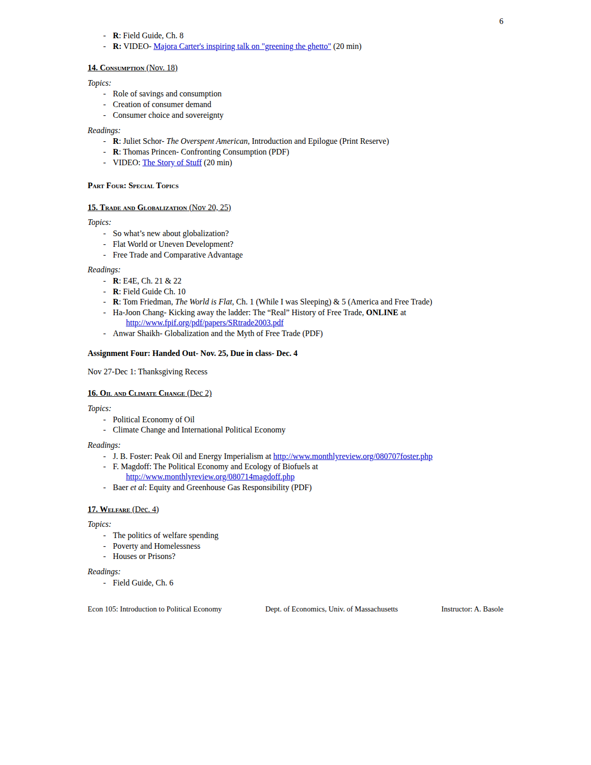6
R: Field Guide, Ch. 8
R: VIDEO- Majora Carter's inspiring talk on "greening the ghetto" (20 min)
14. Consumption (Nov. 18)
Topics:
Role of savings and consumption
Creation of consumer demand
Consumer choice and sovereignty
Readings:
R: Juliet Schor- The Overspent American, Introduction and Epilogue (Print Reserve)
R: Thomas Princen- Confronting Consumption (PDF)
VIDEO: The Story of Stuff (20 min)
Part Four: Special Topics
15. Trade and Globalization (Nov 20, 25)
Topics:
So what’s new about globalization?
Flat World or Uneven Development?
Free Trade and Comparative Advantage
Readings:
R: E4E, Ch. 21 & 22
R: Field Guide Ch. 10
R: Tom Friedman, The World is Flat, Ch. 1 (While I was Sleeping) & 5 (America and Free Trade)
Ha-Joon Chang- Kicking away the ladder: The “Real” History of Free Trade, ONLINE at http://www.fpif.org/pdf/papers/SRtrade2003.pdf
Anwar Shaikh- Globalization and the Myth of Free Trade (PDF)
Assignment Four: Handed Out- Nov. 25, Due in class- Dec. 4
Nov 27-Dec 1: Thanksgiving Recess
16. Oil and Climate Change (Dec 2)
Topics:
Political Economy of Oil
Climate Change and International Political Economy
Readings:
J. B. Foster: Peak Oil and Energy Imperialism at http://www.monthlyreview.org/080707foster.php
F. Magdoff: The Political Economy and Ecology of Biofuels at http://www.monthlyreview.org/080714magdoff.php
Baer et al: Equity and Greenhouse Gas Responsibility (PDF)
17. Welfare (Dec. 4)
Topics:
The politics of welfare spending
Poverty and Homelessness
Houses or Prisons?
Readings:
Field Guide, Ch. 6
Econ 105: Introduction to Political Economy Dept. of Economics, Univ. of Massachusetts Instructor: A. Basole